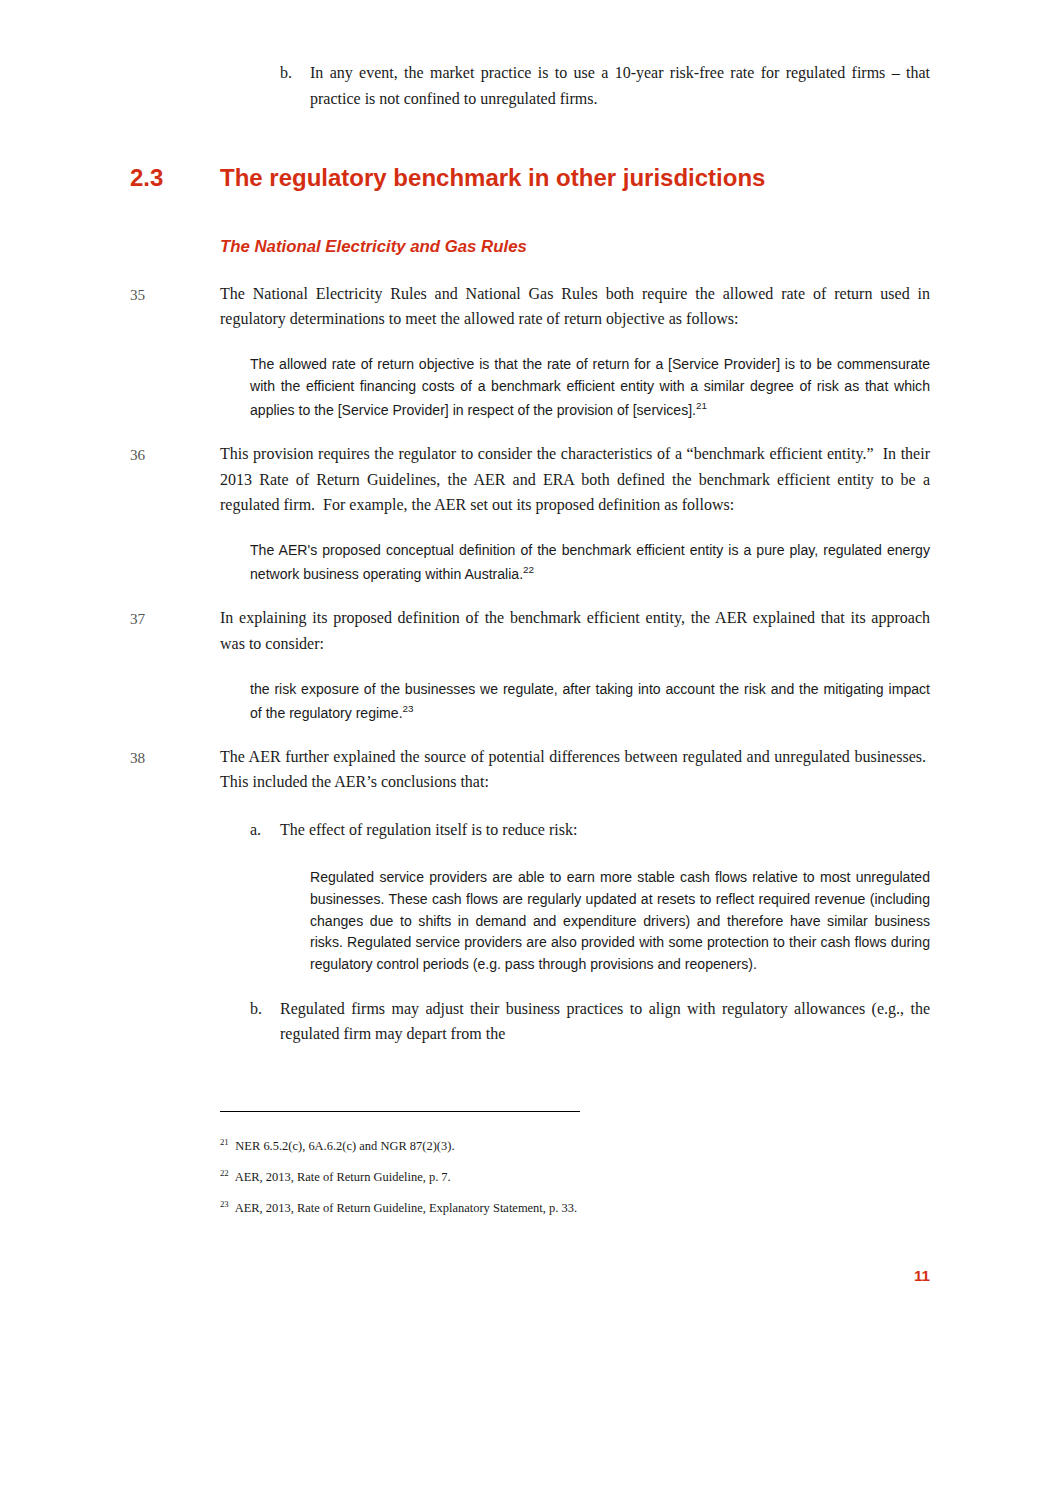b.
In any event, the market practice is to use a 10-year risk-free rate for regulated firms – that practice is not confined to unregulated firms.
2.3 The regulatory benchmark in other jurisdictions
The National Electricity and Gas Rules
35
The National Electricity Rules and National Gas Rules both require the allowed rate of return used in regulatory determinations to meet the allowed rate of return objective as follows:
The allowed rate of return objective is that the rate of return for a [Service Provider] is to be commensurate with the efficient financing costs of a benchmark efficient entity with a similar degree of risk as that which applies to the [Service Provider] in respect of the provision of [services].21
36
This provision requires the regulator to consider the characteristics of a “benchmark efficient entity.” In their 2013 Rate of Return Guidelines, the AER and ERA both defined the benchmark efficient entity to be a regulated firm. For example, the AER set out its proposed definition as follows:
The AER's proposed conceptual definition of the benchmark efficient entity is a pure play, regulated energy network business operating within Australia.22
37
In explaining its proposed definition of the benchmark efficient entity, the AER explained that its approach was to consider:
the risk exposure of the businesses we regulate, after taking into account the risk and the mitigating impact of the regulatory regime.23
38
The AER further explained the source of potential differences between regulated and unregulated businesses. This included the AER’s conclusions that:
a.
The effect of regulation itself is to reduce risk:
Regulated service providers are able to earn more stable cash flows relative to most unregulated businesses. These cash flows are regularly updated at resets to reflect required revenue (including changes due to shifts in demand and expenditure drivers) and therefore have similar business risks. Regulated service providers are also provided with some protection to their cash flows during regulatory control periods (e.g. pass through provisions and reopeners).
b.
Regulated firms may adjust their business practices to align with regulatory allowances (e.g., the regulated firm may depart from the
21 NER 6.5.2(c), 6A.6.2(c) and NGR 87(2)(3).
22 AER, 2013, Rate of Return Guideline, p. 7.
23 AER, 2013, Rate of Return Guideline, Explanatory Statement, p. 33.
11